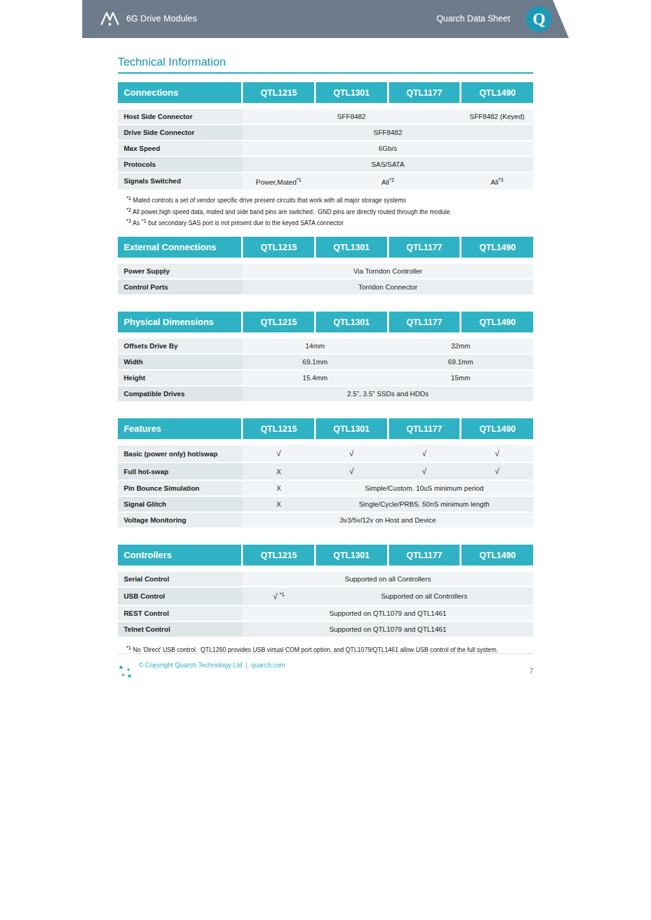6G Drive Modules
Quarch Data Sheet
Q
Technical Information
| Connections | QTL1215 | QTL1301 | QTL1177 | QTL1490 |
| --- | --- | --- | --- | --- |
| Host Side Connector | SFF8482 | SFF8482 (Keyed) |
| Drive Side Connector | SFF8482 |
| Max Speed | 6Gb/s |
| Protocols | SAS/SATA |
| Signals Switched | Power,Mated *1 | All *2 | All *3 |
*1 Mated controls a set of vendor specific drive present circuits that work with all major storage systems
*2 All power,high speed data, mated and side band pins are switched. GND pins are directly routed through the module.
*3 As *1 but secondary SAS port is not present due to the keyed SATA connector
| External Connections | QTL1215 | QTL1301 | QTL1177 | QTL1490 |
| --- | --- | --- | --- | --- |
| Power Supply | Via Torridon Controller |
| Control Ports | Torridon Connector |
| Physical Dimensions | QTL1215 | QTL1301 | QTL1177 | QTL1490 |
| --- | --- | --- | --- | --- |
| Offsets Drive By | 14mm | 32mm |
| Width | 69.1mm | 69.1mm |
| Height | 15.4mm | 15mm |
| Compatible Drives | 2.5”, 3.5” SSDs and HDDs |
| Features | QTL1215 | QTL1301 | QTL1177 | QTL1490 |
| --- | --- | --- | --- | --- |
| Basic (power only) hot/swap | √ | √ | √ | √ |
| Full hot-swap | X | √ | √ | √ |
| Pin Bounce Simulation | X | Simple/Custom. 10uS minimum period |
| Signal Glitch | X | Single/Cycle/PRBS. 50nS minimum length |
| Voltage Monitoring | 3v3/5v/12v on Host and Device |
| Controllers | QTL1215 | QTL1301 | QTL1177 | QTL1490 |
| --- | --- | --- | --- | --- |
| Serial Control | Supported on all Controllers |
| USB Control | √ *1 | Supported on all Controllers |
| REST Control | Supported on QTL1079 and QTL1461 |
| Telnet Control | Supported on QTL1079 and QTL1461 |
*1 No ‘Direct’ USB control. QTL1260 provides USB virtual COM port option, and QTL1079/QTL1461 allow USB control of the full system.
© Copyright Quarch Technology Ltd | quarch.com
7